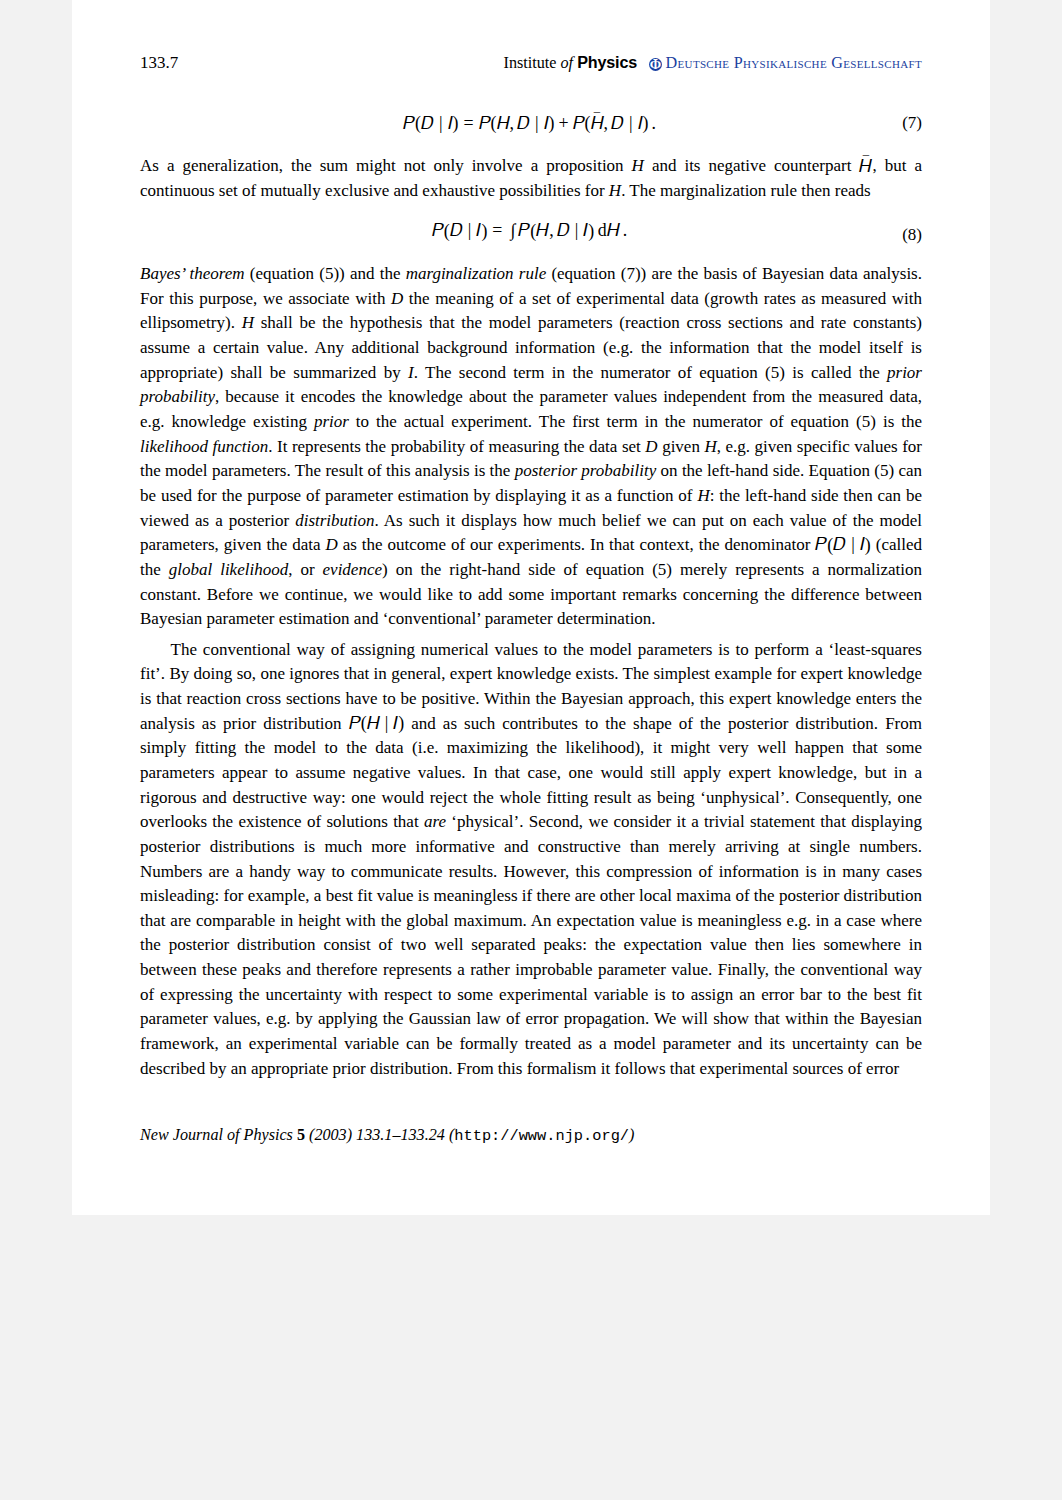133.7
Institute of Physics ΦDeutsche Physikalische Gesellschaft
P(D|I) = P(H,D|I) + P(H¯,D|I) .
(7)
As a generalization, the sum might not only involve a proposition H and its negative counterpart H¯, but a continuous set of mutually exclusive and exhaustive possibilities for H. The marginalization rule then reads
P(D|I) = ∫ P(H,D|I) dH .
(8)
Bayes’ theorem (equation (5)) and the marginalization rule (equation (7)) are the basis of Bayesian data analysis. For this purpose, we associate with D the meaning of a set of experimental data (growth rates as measured with ellipsometry). H shall be the hypothesis that the model parameters (reaction cross sections and rate constants) assume a certain value. Any additional background information (e.g. the information that the model itself is appropriate) shall be summarized by I. The second term in the numerator of equation (5) is called the prior probability, because it encodes the knowledge about the parameter values independent from the measured data, e.g. knowledge existing prior to the actual experiment. The first term in the numerator of equation (5) is the likelihood function. It represents the probability of measuring the data set D given H, e.g. given specific values for the model parameters. The result of this analysis is the posterior probability on the left-hand side. Equation (5) can be used for the purpose of parameter estimation by displaying it as a function of H: the left-hand side then can be viewed as a posterior distribution. As such it displays how much belief we can put on each value of the model parameters, given the data D as the outcome of our experiments. In that context, the denominator P(D|I) (called the global likelihood, or evidence) on the right-hand side of equation (5) merely represents a normalization constant. Before we continue, we would like to add some important remarks concerning the difference between Bayesian parameter estimation and ‘conventional’ parameter determination.
The conventional way of assigning numerical values to the model parameters is to perform a ‘least-squares fit’. By doing so, one ignores that in general, expert knowledge exists. The simplest example for expert knowledge is that reaction cross sections have to be positive. Within the Bayesian approach, this expert knowledge enters the analysis as prior distribution P(H|I) and as such contributes to the shape of the posterior distribution. From simply fitting the model to the data (i.e. maximizing the likelihood), it might very well happen that some parameters appear to assume negative values. In that case, one would still apply expert knowledge, but in a rigorous and destructive way: one would reject the whole fitting result as being ‘unphysical’. Consequently, one overlooks the existence of solutions that are ‘physical’. Second, we consider it a trivial statement that displaying posterior distributions is much more informative and constructive than merely arriving at single numbers. Numbers are a handy way to communicate results. However, this compression of information is in many cases misleading: for example, a best fit value is meaningless if there are other local maxima of the posterior distribution that are comparable in height with the global maximum. An expectation value is meaningless e.g. in a case where the posterior distribution consist of two well separated peaks: the expectation value then lies somewhere in between these peaks and therefore represents a rather improbable parameter value. Finally, the conventional way of expressing the uncertainty with respect to some experimental variable is to assign an error bar to the best fit parameter values, e.g. by applying the Gaussian law of error propagation. We will show that within the Bayesian framework, an experimental variable can be formally treated as a model parameter and its uncertainty can be described by an appropriate prior distribution. From this formalism it follows that experimental sources of error
New Journal of Physics 5 (2003) 133.1–133.24 (http://www.njp.org/)